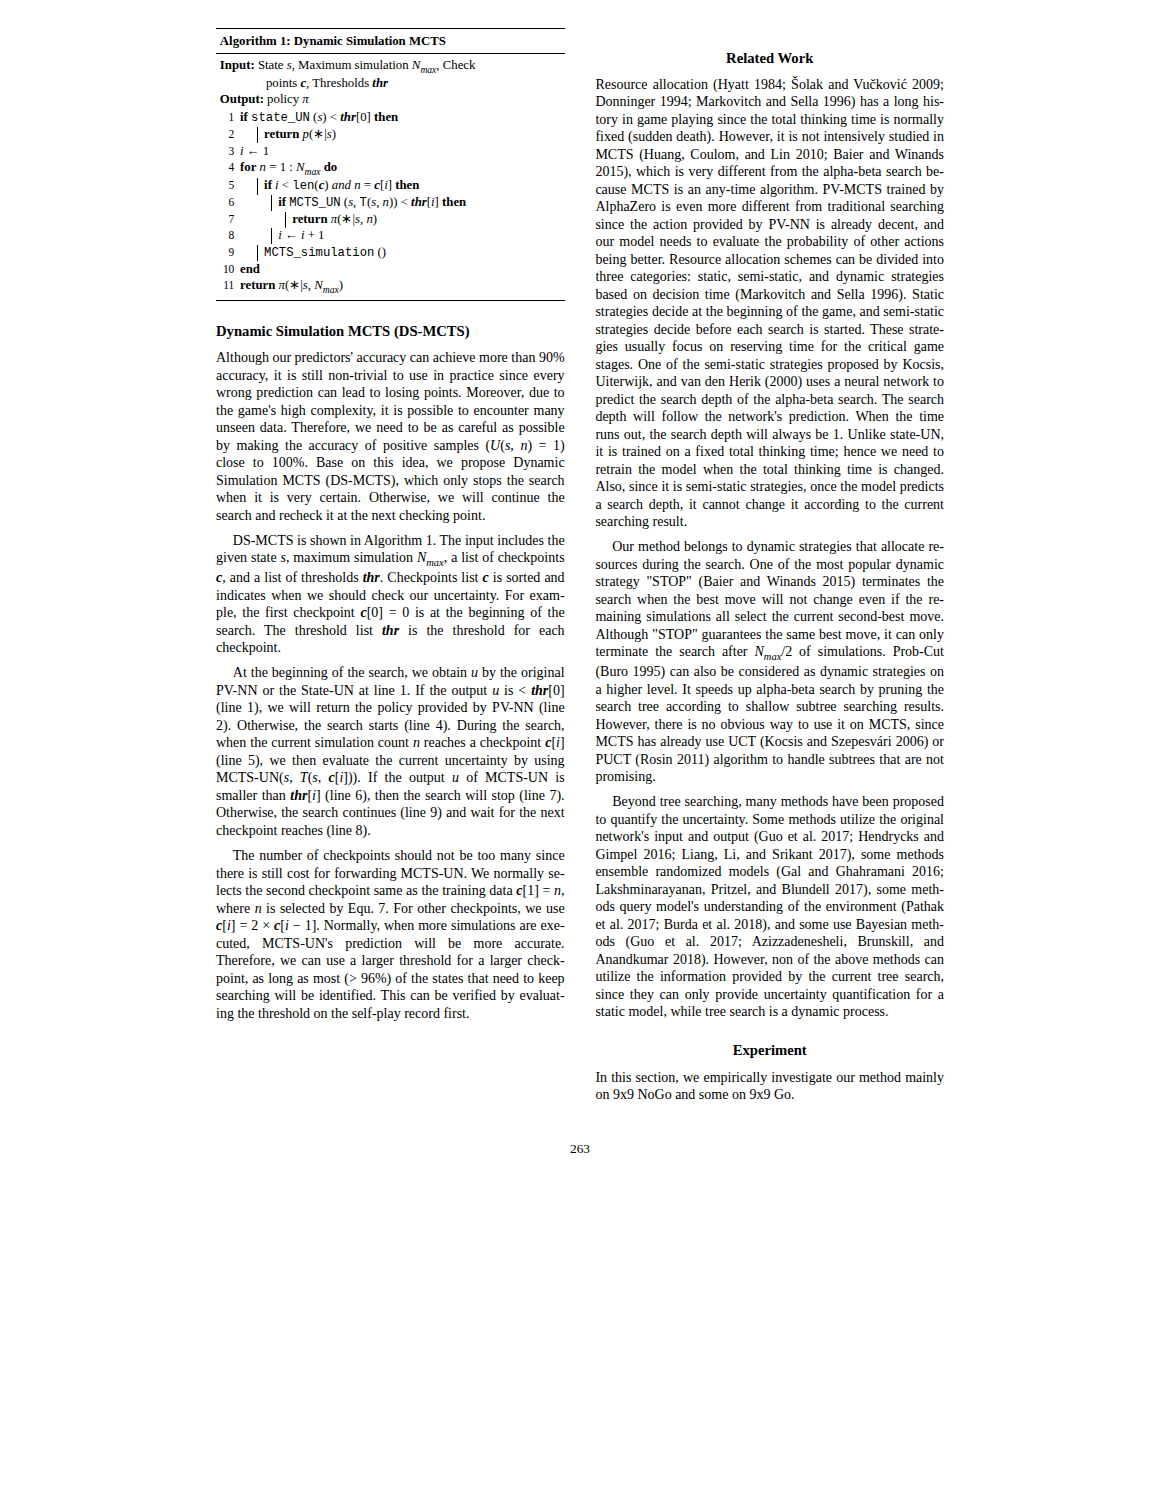Algorithm 1: Dynamic Simulation MCTS
Input: State s, Maximum simulation Nmax, Check points c, Thresholds thr Output: policy π
| 1 | if state_UN ( s ) < thr [0] then |
| 2 | return p (∗/ s ) |
| 3 | i ← 1 |
| 4 | for n = 1 : N max do |
| 5 | if i < len ( c ) and n = c [ i ] then |
| 6 | if MCTS_UN ( s , T ( s , n )) < thr [ i ] then |
| 7 | return π (∗/ s , n ) |
| 8 | i ← i + 1 |
| 9 | MCTS_simulation () |
| 10 | end |
| 11 | return π (∗/ s , N max ) |
Dynamic Simulation MCTS (DS-MCTS)
Although our predictors' accuracy can achieve more than 90% accuracy, it is still non-trivial to use in practice since every wrong prediction can lead to losing points. Moreover, due to the game's high complexity, it is possible to encounter many unseen data. Therefore, we need to be as careful as possible by making the accuracy of positive samples (U(s, n) = 1) close to 100%. Base on this idea, we propose Dynamic Simulation MCTS (DS-MCTS), which only stops the search when it is very certain. Otherwise, we will continue the search and recheck it at the next checking point.
DS-MCTS is shown in Algorithm 1. The input includes the given state s, maximum simulation Nmax, a list of checkpoints c, and a list of thresholds thr. Checkpoints list c is sorted and indicates when we should check our uncertainty. For example, the first checkpoint c[0] = 0 is at the beginning of the search. The threshold list thr is the threshold for each checkpoint.
At the beginning of the search, we obtain u by the original PV-NN or the State-UN at line 1. If the output u is < thr[0] (line 1), we will return the policy provided by PV-NN (line 2). Otherwise, the search starts (line 4). During the search, when the current simulation count n reaches a checkpoint c[i] (line 5), we then evaluate the current uncertainty by using MCTS-UN(s, T(s, c[i])). If the output u of MCTS-UN is smaller than thr[i] (line 6), then the search will stop (line 7). Otherwise, the search continues (line 9) and wait for the next checkpoint reaches (line 8).
The number of checkpoints should not be too many since there is still cost for forwarding MCTS-UN. We normally selects the second checkpoint same as the training data c[1] = n, where n is selected by Equ. 7. For other checkpoints, we use c[i] = 2 × c[i − 1]. Normally, when more simulations are executed, MCTS-UN's prediction will be more accurate. Therefore, we can use a larger threshold for a larger checkpoint, as long as most (> 96%) of the states that need to keep searching will be identified. This can be verified by evaluating the threshold on the self-play record first.
Related Work
Resource allocation (Hyatt 1984; Šolak and Vučković 2009; Donninger 1994; Markovitch and Sella 1996) has a long history in game playing since the total thinking time is normally fixed (sudden death). However, it is not intensively studied in MCTS (Huang, Coulom, and Lin 2010; Baier and Winands 2015), which is very different from the alpha-beta search because MCTS is an any-time algorithm. PV-MCTS trained by AlphaZero is even more different from traditional searching since the action provided by PV-NN is already decent, and our model needs to evaluate the probability of other actions being better. Resource allocation schemes can be divided into three categories: static, semi-static, and dynamic strategies based on decision time (Markovitch and Sella 1996). Static strategies decide at the beginning of the game, and semi-static strategies decide before each search is started. These strategies usually focus on reserving time for the critical game stages. One of the semi-static strategies proposed by Kocsis, Uiterwijk, and van den Herik (2000) uses a neural network to predict the search depth of the alpha-beta search. The search depth will follow the network's prediction. When the time runs out, the search depth will always be 1. Unlike state-UN, it is trained on a fixed total thinking time; hence we need to retrain the model when the total thinking time is changed. Also, since it is semi-static strategies, once the model predicts a search depth, it cannot change it according to the current searching result.
Our method belongs to dynamic strategies that allocate resources during the search. One of the most popular dynamic strategy "STOP" (Baier and Winands 2015) terminates the search when the best move will not change even if the remaining simulations all select the current second-best move. Although "STOP" guarantees the same best move, it can only terminate the search after Nmax/2 of simulations. Prob-Cut (Buro 1995) can also be considered as dynamic strategies on a higher level. It speeds up alpha-beta search by pruning the search tree according to shallow subtree searching results. However, there is no obvious way to use it on MCTS, since MCTS has already use UCT (Kocsis and Szepesvári 2006) or PUCT (Rosin 2011) algorithm to handle subtrees that are not promising.
Beyond tree searching, many methods have been proposed to quantify the uncertainty. Some methods utilize the original network's input and output (Guo et al. 2017; Hendrycks and Gimpel 2016; Liang, Li, and Srikant 2017), some methods ensemble randomized models (Gal and Ghahramani 2016; Lakshminarayanan, Pritzel, and Blundell 2017), some methods query model's understanding of the environment (Pathak et al. 2017; Burda et al. 2018), and some use Bayesian methods (Guo et al. 2017; Azizzadenesheli, Brunskill, and Anandkumar 2018). However, non of the above methods can utilize the information provided by the current tree search, since they can only provide uncertainty quantification for a static model, while tree search is a dynamic process.
Experiment
In this section, we empirically investigate our method mainly on 9x9 NoGo and some on 9x9 Go.
263